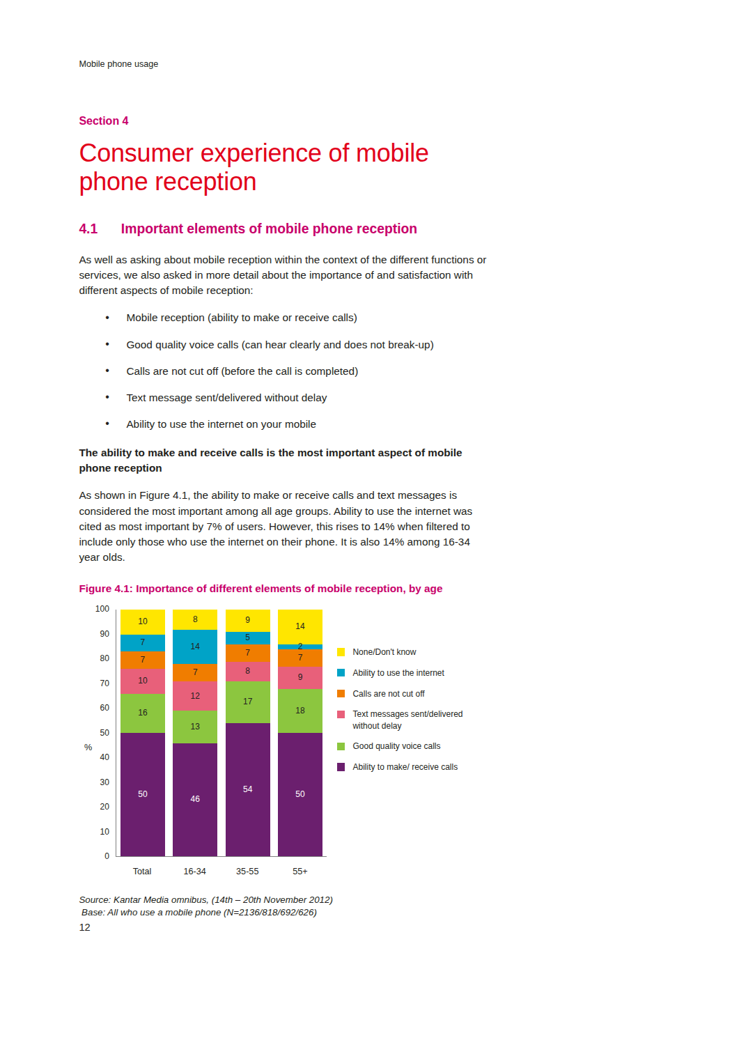Mobile phone usage
Section 4
Consumer experience of mobile phone reception
4.1 Important elements of mobile phone reception
As well as asking about mobile reception within the context of the different functions or services, we also asked in more detail about the importance of and satisfaction with different aspects of mobile reception:
Mobile reception (ability to make or receive calls)
Good quality voice calls (can hear clearly and does not break-up)
Calls are not cut off (before the call is completed)
Text message sent/delivered without delay
Ability to use the internet on your mobile
The ability to make and receive calls is the most important aspect of mobile phone reception
As shown in Figure 4.1, the ability to make or receive calls and text messages is considered the most important among all age groups. Ability to use the internet was cited as most important by 7% of users. However, this rises to 14% when filtered to include only those who use the internet on their phone. It is also 14% among 16-34 year olds.
Figure 4.1: Importance of different elements of mobile reception, by age
%
100 90 80 70 60 50 40 30 20 10 0
10
7
7
10
16
50
8
14
7
12
13
46
9
5
7
8
17
54
14
2
7
9
18
50
Total 16-34 35-55 55+
None/Don't know
Ability to use the internet
Calls are not cut off
Text messages sent/delivered without delay
Good quality voice calls
Ability to make/ receive calls
Source: Kantar Media omnibus, (14th – 20th November 2012)
Base: All who use a mobile phone (N=2136/818/692/626)
12